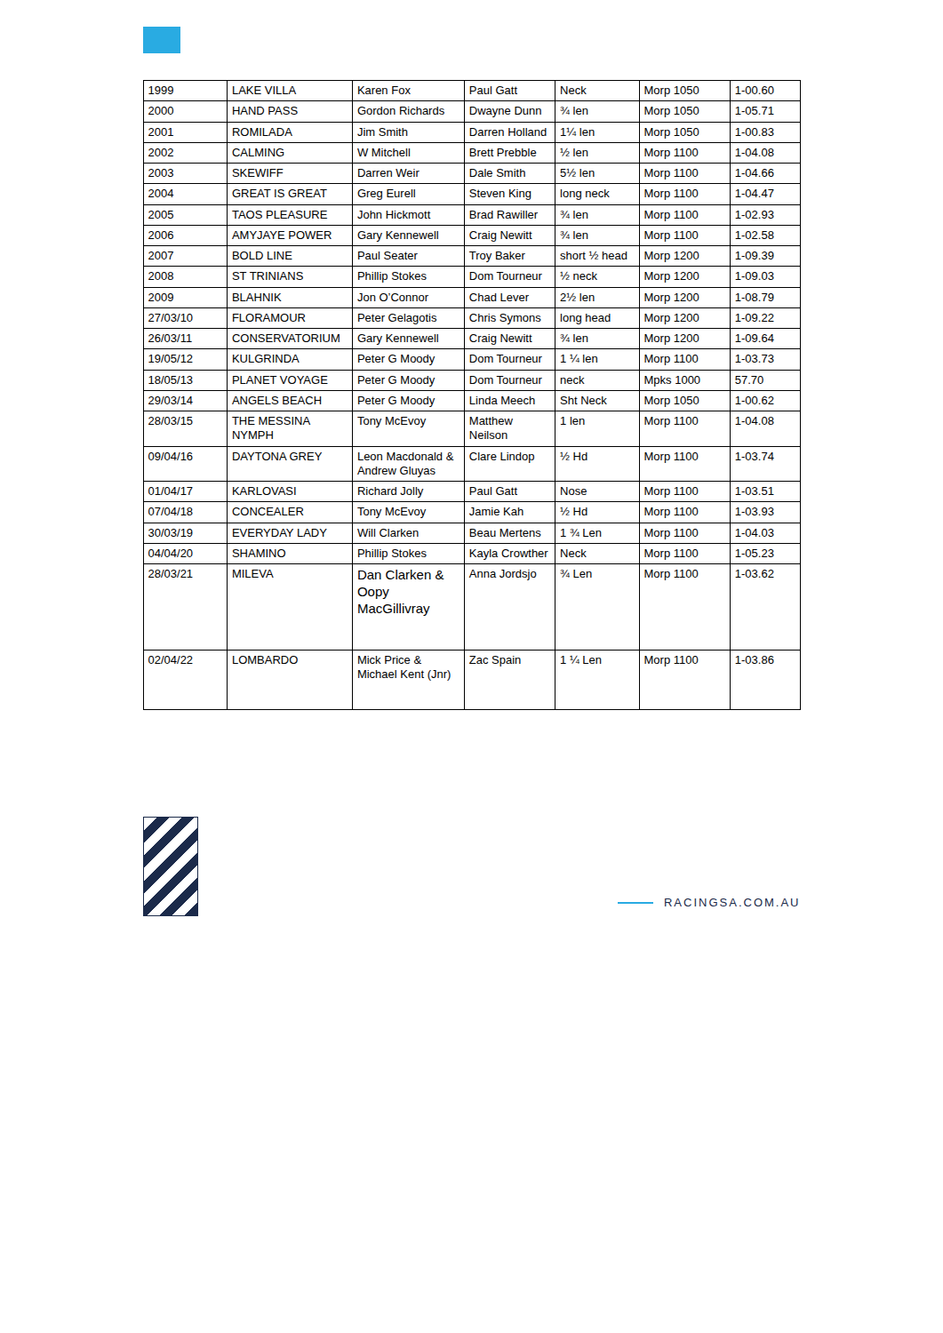| 1999 | LAKE VILLA | Karen Fox | Paul Gatt | Neck | Morp 1050 | 1-00.60 |
| 2000 | HAND PASS | Gordon Richards | Dwayne Dunn | ¾ len | Morp 1050 | 1-05.71 |
| 2001 | ROMILADA | Jim Smith | Darren Holland | 1¼ len | Morp 1050 | 1-00.83 |
| 2002 | CALMING | W Mitchell | Brett Prebble | ½ len | Morp 1100 | 1-04.08 |
| 2003 | SKEWIFF | Darren Weir | Dale Smith | 5½ len | Morp 1100 | 1-04.66 |
| 2004 | GREAT IS GREAT | Greg Eurell | Steven King | long neck | Morp 1100 | 1-04.47 |
| 2005 | TAOS PLEASURE | John Hickmott | Brad Rawiller | ¾ len | Morp 1100 | 1-02.93 |
| 2006 | AMYJAYE POWER | Gary Kennewell | Craig Newitt | ¾ len | Morp 1100 | 1-02.58 |
| 2007 | BOLD LINE | Paul Seater | Troy Baker | short ½ head | Morp 1200 | 1-09.39 |
| 2008 | ST TRINIANS | Phillip Stokes | Dom Tourneur | ½ neck | Morp 1200 | 1-09.03 |
| 2009 | BLAHNIK | Jon O’Connor | Chad Lever | 2½ len | Morp 1200 | 1-08.79 |
| 27/03/10 | FLORAMOUR | Peter Gelagotis | Chris Symons | long head | Morp 1200 | 1-09.22 |
| 26/03/11 | CONSERVATORIUM | Gary Kennewell | Craig Newitt | ¾ len | Morp 1200 | 1-09.64 |
| 19/05/12 | KULGRINDA | Peter G Moody | Dom Tourneur | 1 ¼ len | Morp 1100 | 1-03.73 |
| 18/05/13 | PLANET VOYAGE | Peter G Moody | Dom Tourneur | neck | Mpks 1000 | 57.70 |
| 29/03/14 | ANGELS BEACH | Peter G Moody | Linda Meech | Sht Neck | Morp 1050 | 1-00.62 |
| 28/03/15 | THE MESSINA NYMPH | Tony McEvoy | Matthew Neilson | 1 len | Morp 1100 | 1-04.08 |
| 09/04/16 | DAYTONA GREY | Leon Macdonald & Andrew Gluyas | Clare Lindop | ½ Hd | Morp 1100 | 1-03.74 |
| 01/04/17 | KARLOVASI | Richard Jolly | Paul Gatt | Nose | Morp 1100 | 1-03.51 |
| 07/04/18 | CONCEALER | Tony McEvoy | Jamie Kah | ½ Hd | Morp 1100 | 1-03.93 |
| 30/03/19 | EVERYDAY LADY | Will Clarken | Beau Mertens | 1 ¾ Len | Morp 1100 | 1-04.03 |
| 04/04/20 | SHAMINO | Phillip Stokes | Kayla Crowther | Neck | Morp 1100 | 1-05.23 |
| 28/03/21 | MILEVA | Dan Clarken & Oopy MacGillivray | Anna Jordsjo | ¾ Len | Morp 1100 | 1-03.62 |
| 02/04/22 | LOMBARDO | Mick Price & Michael Kent (Jnr) | Zac Spain | 1 ¼ Len | Morp 1100 | 1-03.86 |
RACINGSA.COM.AU